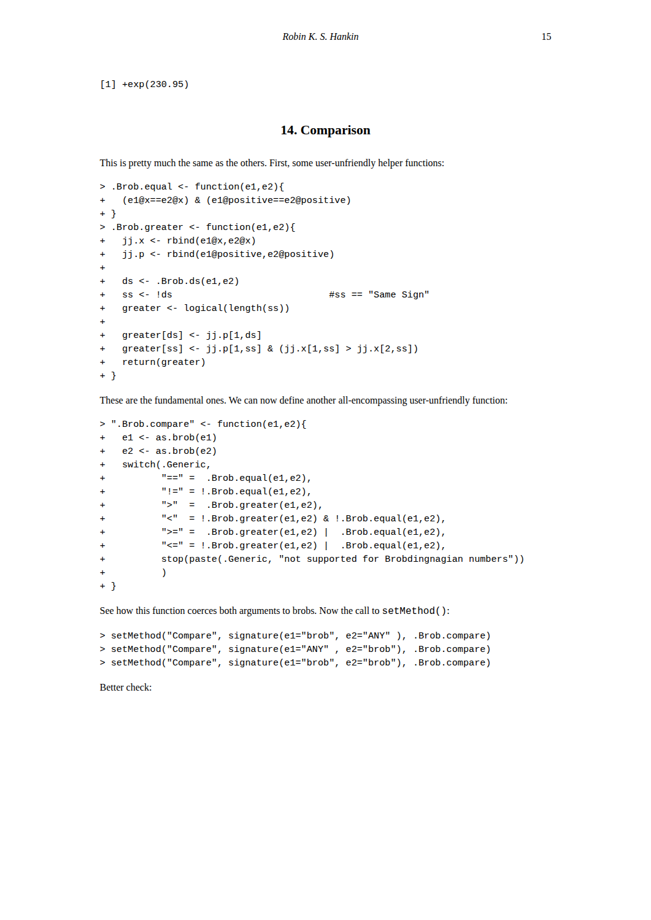Robin K. S. Hankin 15
[1] +exp(230.95)
14. Comparison
This is pretty much the same as the others. First, some user-unfriendly helper functions:
> .Brob.equal <- function(e1,e2){
+   (e1@x==e2@x) & (e1@positive==e2@positive)
+ }
> .Brob.greater <- function(e1,e2){
+   jj.x <- rbind(e1@x,e2@x)
+   jj.p <- rbind(e1@positive,e2@positive)
+
+   ds <- .Brob.ds(e1,e2)
+   ss <- !ds                            #ss == "Same Sign"
+   greater <- logical(length(ss))
+
+   greater[ds] <- jj.p[1,ds]
+   greater[ss] <- jj.p[1,ss] & (jj.x[1,ss] > jj.x[2,ss])
+   return(greater)
+ }
These are the fundamental ones. We can now define another all-encompassing user-unfriendly function:
> ".Brob.compare" <- function(e1,e2){
+   e1 <- as.brob(e1)
+   e2 <- as.brob(e2)
+   switch(.Generic,
+          "==" =  .Brob.equal(e1,e2),
+          "!=" = !.Brob.equal(e1,e2),
+          ">"  =  .Brob.greater(e1,e2),
+          "<"  = !.Brob.greater(e1,e2) & !.Brob.equal(e1,e2),
+          ">=" =  .Brob.greater(e1,e2) |  .Brob.equal(e1,e2),
+          "<=" = !.Brob.greater(e1,e2) |  .Brob.equal(e1,e2),
+          stop(paste(.Generic, "not supported for Brobdingnagian numbers"))
+          )
+ }
See how this function coerces both arguments to brobs. Now the call to setMethod():
> setMethod("Compare", signature(e1="brob", e2="ANY" ), .Brob.compare)
> setMethod("Compare", signature(e1="ANY" , e2="brob"), .Brob.compare)
> setMethod("Compare", signature(e1="brob", e2="brob"), .Brob.compare)
Better check: